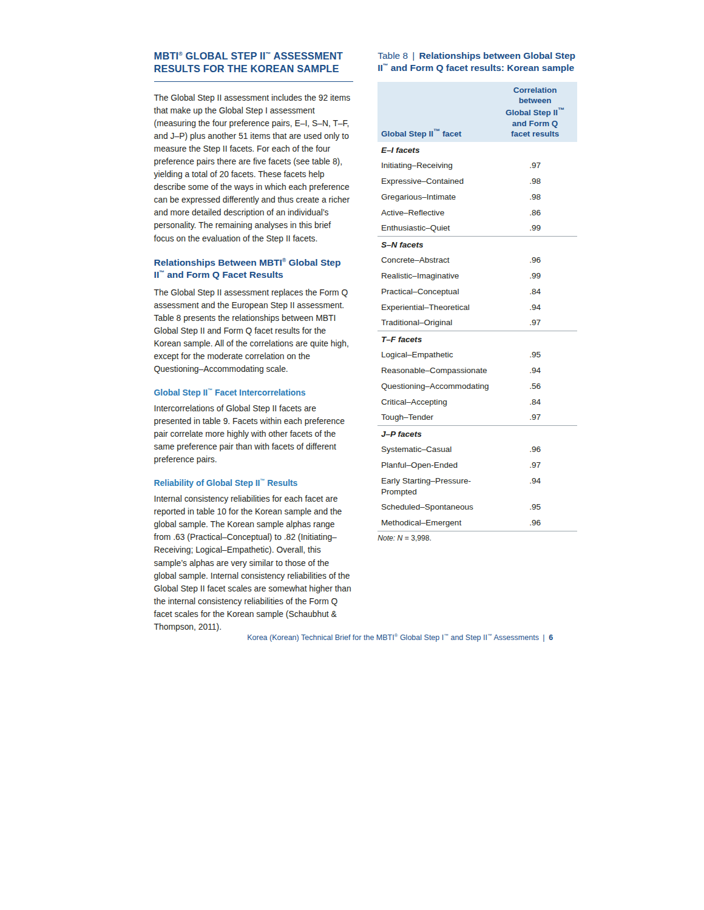MBTI® GLOBAL STEP II™ ASSESSMENT RESULTS FOR THE KOREAN SAMPLE
The Global Step II assessment includes the 92 items that make up the Global Step I assessment (measuring the four preference pairs, E–I, S–N, T–F, and J–P) plus another 51 items that are used only to measure the Step II facets. For each of the four preference pairs there are five facets (see table 8), yielding a total of 20 facets. These facets help describe some of the ways in which each preference can be expressed differently and thus create a richer and more detailed description of an individual’s personality. The remaining analyses in this brief focus on the evaluation of the Step II facets.
Relationships Between MBTI® Global Step II™ and Form Q Facet Results
The Global Step II assessment replaces the Form Q assessment and the European Step II assessment. Table 8 presents the relationships between MBTI Global Step II and Form Q facet results for the Korean sample. All of the correlations are quite high, except for the moderate correlation on the Questioning–Accommodating scale.
Global Step II™ Facet Intercorrelations
Intercorrelations of Global Step II facets are presented in table 9. Facets within each preference pair correlate more highly with other facets of the same preference pair than with facets of different preference pairs.
Reliability of Global Step II™ Results
Internal consistency reliabilities for each facet are reported in table 10 for the Korean sample and the global sample. The Korean sample alphas range from .63 (Practical–Conceptual) to .82 (Initiating–Receiving; Logical–Empathetic). Overall, this sample’s alphas are very similar to those of the global sample. Internal consistency reliabilities of the Global Step II facet scales are somewhat higher than the internal consistency reliabilities of the Form Q facet scales for the Korean sample (Schaubhut & Thompson, 2011).
Table 8 | Relationships between Global Step II™ and Form Q facet results: Korean sample
| Global Step II ™ facet | Correlation between Global Step II ™ and Form Q facet results |
| --- | --- |
| E–I facets |
| Initiating–Receiving | .97 |
| Expressive–Contained | .98 |
| Gregarious–Intimate | .98 |
| Active–Reflective | .86 |
| Enthusiastic–Quiet | .99 |
| S–N facets |
| Concrete–Abstract | .96 |
| Realistic–Imaginative | .99 |
| Practical–Conceptual | .84 |
| Experiential–Theoretical | .94 |
| Traditional–Original | .97 |
| T–F facets |
| Logical–Empathetic | .95 |
| Reasonable–Compassionate | .94 |
| Questioning–Accommodating | .56 |
| Critical–Accepting | .84 |
| Tough–Tender | .97 |
| J–P facets |
| Systematic–Casual | .96 |
| Planful–Open-Ended | .97 |
| Early Starting–Pressure-Prompted | .94 |
| Scheduled–Spontaneous | .95 |
| Methodical–Emergent | .96 |
Note: N = 3,998.
Korea (Korean) Technical Brief for the MBTI® Global Step I™ and Step II™ Assessments |6